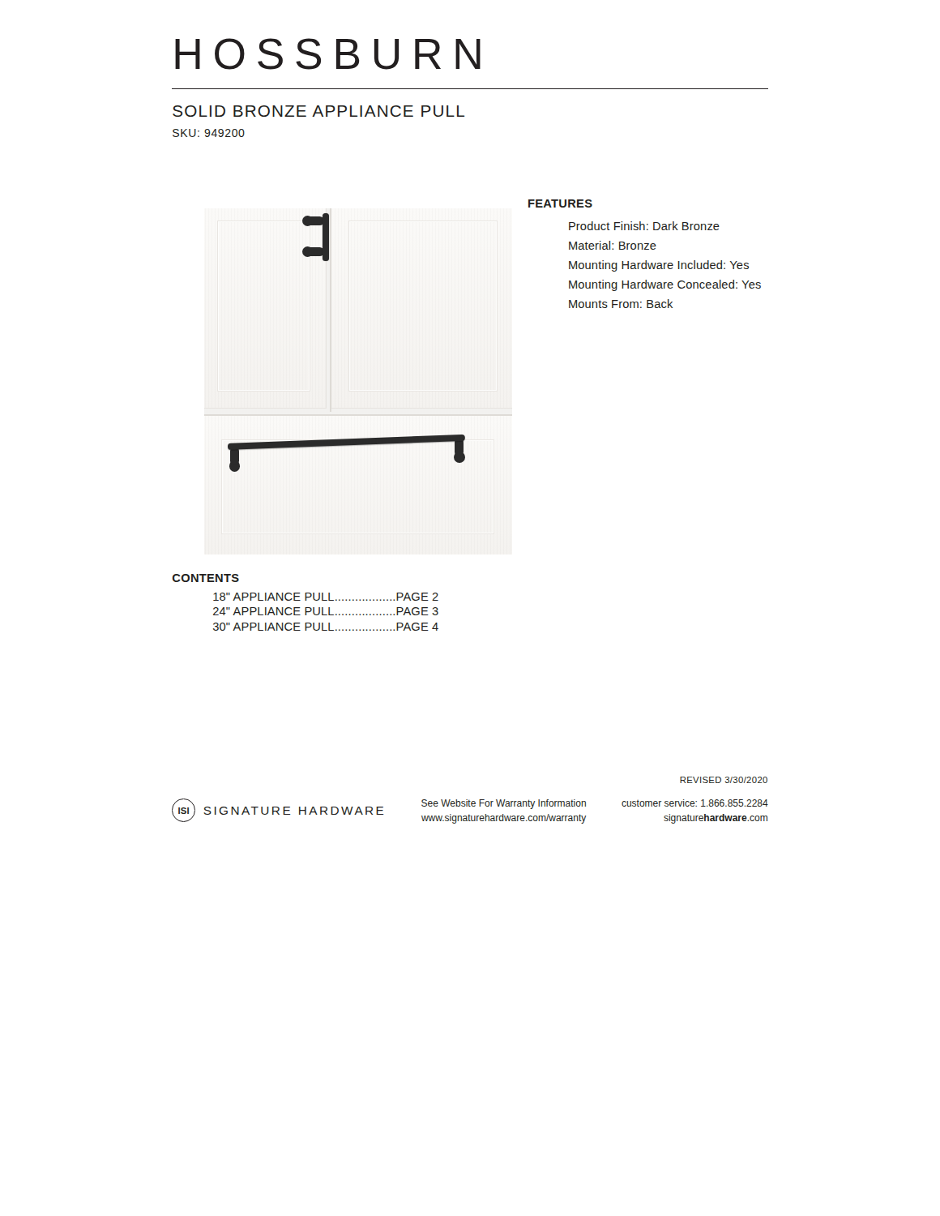HOSSBURN
SOLID BRONZE APPLIANCE PULL
SKU: 949200
CONTENTS
| 18" APPLIANCE PULL | .................. | PAGE 2 |
| 24" APPLIANCE PULL | .................. | PAGE 3 |
| 30" APPLIANCE PULL | .................. | PAGE 4 |
FEATURES
Product Finish: Dark Bronze
Material: Bronze
Mounting Hardware Included: Yes
Mounting Hardware Concealed: Yes
Mounts From: Back
REVISED 3/30/2020
ISI
SIGNATURE HARDWARE
See Website For Warranty Information
www.signaturehardware.com/warranty
customer service: 1.866.855.2284
signaturehardware.com